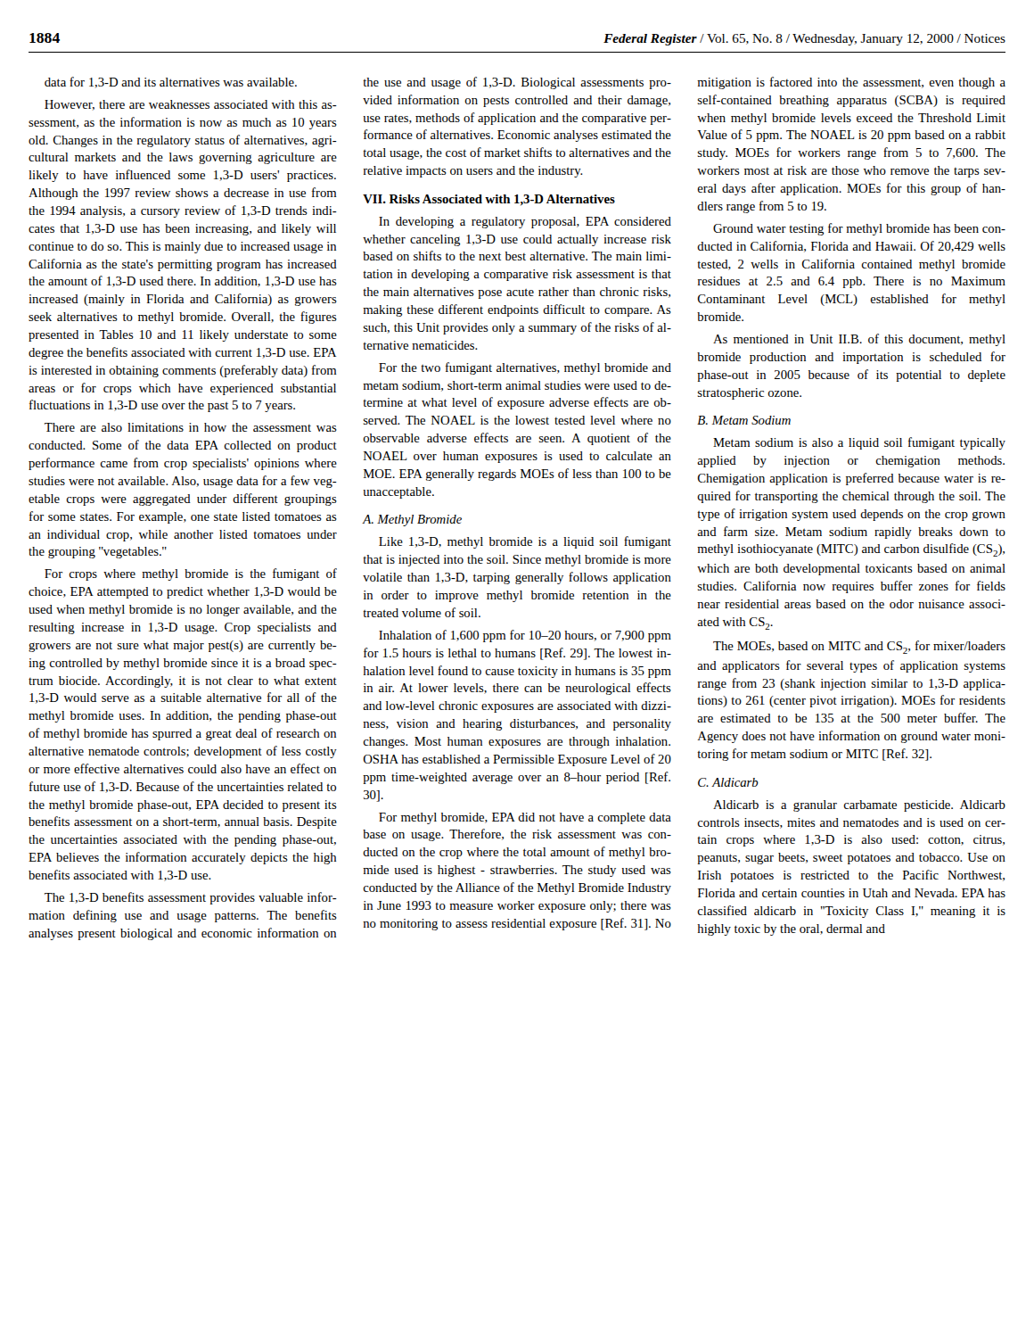1884 Federal Register / Vol. 65, No. 8 / Wednesday, January 12, 2000 / Notices
data for 1,3-D and its alternatives was available.
However, there are weaknesses associated with this assessment, as the information is now as much as 10 years old. Changes in the regulatory status of alternatives, agricultural markets and the laws governing agriculture are likely to have influenced some 1,3-D users' practices. Although the 1997 review shows a decrease in use from the 1994 analysis, a cursory review of 1,3-D trends indicates that 1,3-D use has been increasing, and likely will continue to do so. This is mainly due to increased usage in California as the state's permitting program has increased the amount of 1,3-D used there. In addition, 1,3-D use has increased (mainly in Florida and California) as growers seek alternatives to methyl bromide. Overall, the figures presented in Tables 10 and 11 likely understate to some degree the benefits associated with current 1,3-D use. EPA is interested in obtaining comments (preferably data) from areas or for crops which have experienced substantial fluctuations in 1,3-D use over the past 5 to 7 years.
There are also limitations in how the assessment was conducted. Some of the data EPA collected on product performance came from crop specialists' opinions where studies were not available. Also, usage data for a few vegetable crops were aggregated under different groupings for some states. For example, one state listed tomatoes as an individual crop, while another listed tomatoes under the grouping ''vegetables.''
For crops where methyl bromide is the fumigant of choice, EPA attempted to predict whether 1,3-D would be used when methyl bromide is no longer available, and the resulting increase in 1,3-D usage. Crop specialists and growers are not sure what major pest(s) are currently being controlled by methyl bromide since it is a broad spectrum biocide. Accordingly, it is not clear to what extent 1,3-D would serve as a suitable alternative for all of the methyl bromide uses. In addition, the pending phase-out of methyl bromide has spurred a great deal of research on alternative nematode controls; development of less costly or more effective alternatives could also have an effect on future use of 1,3-D. Because of the uncertainties related to the methyl bromide phase-out, EPA decided to present its benefits assessment on a short-term, annual basis. Despite the uncertainties associated with the pending phase-out, EPA believes the information accurately depicts the high benefits associated with 1,3-D use.
The 1,3-D benefits assessment provides valuable information defining use and usage patterns. The benefits analyses present biological and economic information on the use and usage of 1,3-D. Biological assessments provided information on pests controlled and their damage, use rates, methods of application and the comparative performance of alternatives. Economic analyses estimated the total usage, the cost of market shifts to alternatives and the relative impacts on users and the industry.
VII. Risks Associated with 1,3-D Alternatives
In developing a regulatory proposal, EPA considered whether canceling 1,3-D use could actually increase risk based on shifts to the next best alternative. The main limitation in developing a comparative risk assessment is that the main alternatives pose acute rather than chronic risks, making these different endpoints difficult to compare. As such, this Unit provides only a summary of the risks of alternative nematicides.
For the two fumigant alternatives, methyl bromide and metam sodium, short-term animal studies were used to determine at what level of exposure adverse effects are observed. The NOAEL is the lowest tested level where no observable adverse effects are seen. A quotient of the NOAEL over human exposures is used to calculate an MOE. EPA generally regards MOEs of less than 100 to be unacceptable.
A. Methyl Bromide
Like 1,3-D, methyl bromide is a liquid soil fumigant that is injected into the soil. Since methyl bromide is more volatile than 1,3-D, tarping generally follows application in order to improve methyl bromide retention in the treated volume of soil.
Inhalation of 1,600 ppm for 10–20 hours, or 7,900 ppm for 1.5 hours is lethal to humans [Ref. 29]. The lowest inhalation level found to cause toxicity in humans is 35 ppm in air. At lower levels, there can be neurological effects and low-level chronic exposures are associated with dizziness, vision and hearing disturbances, and personality changes. Most human exposures are through inhalation. OSHA has established a Permissible Exposure Level of 20 ppm time-weighted average over an 8–hour period [Ref. 30].
For methyl bromide, EPA did not have a complete data base on usage. Therefore, the risk assessment was conducted on the crop where the total amount of methyl bromide used is highest - strawberries. The study used was conducted by the Alliance of the Methyl Bromide Industry in June 1993 to measure worker exposure only; there was no monitoring to assess residential exposure [Ref. 31]. No mitigation is factored into the assessment, even though a self-contained breathing apparatus (SCBA) is required when methyl bromide levels exceed the Threshold Limit Value of 5 ppm. The NOAEL is 20 ppm based on a rabbit study. MOEs for workers range from 5 to 7,600. The workers most at risk are those who remove the tarps several days after application. MOEs for this group of handlers range from 5 to 19.
Ground water testing for methyl bromide has been conducted in California, Florida and Hawaii. Of 20,429 wells tested, 2 wells in California contained methyl bromide residues at 2.5 and 6.4 ppb. There is no Maximum Contaminant Level (MCL) established for methyl bromide.
As mentioned in Unit II.B. of this document, methyl bromide production and importation is scheduled for phase-out in 2005 because of its potential to deplete stratospheric ozone.
B. Metam Sodium
Metam sodium is also a liquid soil fumigant typically applied by injection or chemigation methods. Chemigation application is preferred because water is required for transporting the chemical through the soil. The type of irrigation system used depends on the crop grown and farm size. Metam sodium rapidly breaks down to methyl isothiocyanate (MITC) and carbon disulfide (CS2), which are both developmental toxicants based on animal studies. California now requires buffer zones for fields near residential areas based on the odor nuisance associated with CS2.
The MOEs, based on MITC and CS2, for mixer/loaders and applicators for several types of application systems range from 23 (shank injection similar to 1,3-D applications) to 261 (center pivot irrigation). MOEs for residents are estimated to be 135 at the 500 meter buffer. The Agency does not have information on ground water monitoring for metam sodium or MITC [Ref. 32].
C. Aldicarb
Aldicarb is a granular carbamate pesticide. Aldicarb controls insects, mites and nematodes and is used on certain crops where 1,3-D is also used: cotton, citrus, peanuts, sugar beets, sweet potatoes and tobacco. Use on Irish potatoes is restricted to the Pacific Northwest, Florida and certain counties in Utah and Nevada. EPA has classified aldicarb in ''Toxicity Class I,'' meaning it is highly toxic by the oral, dermal and